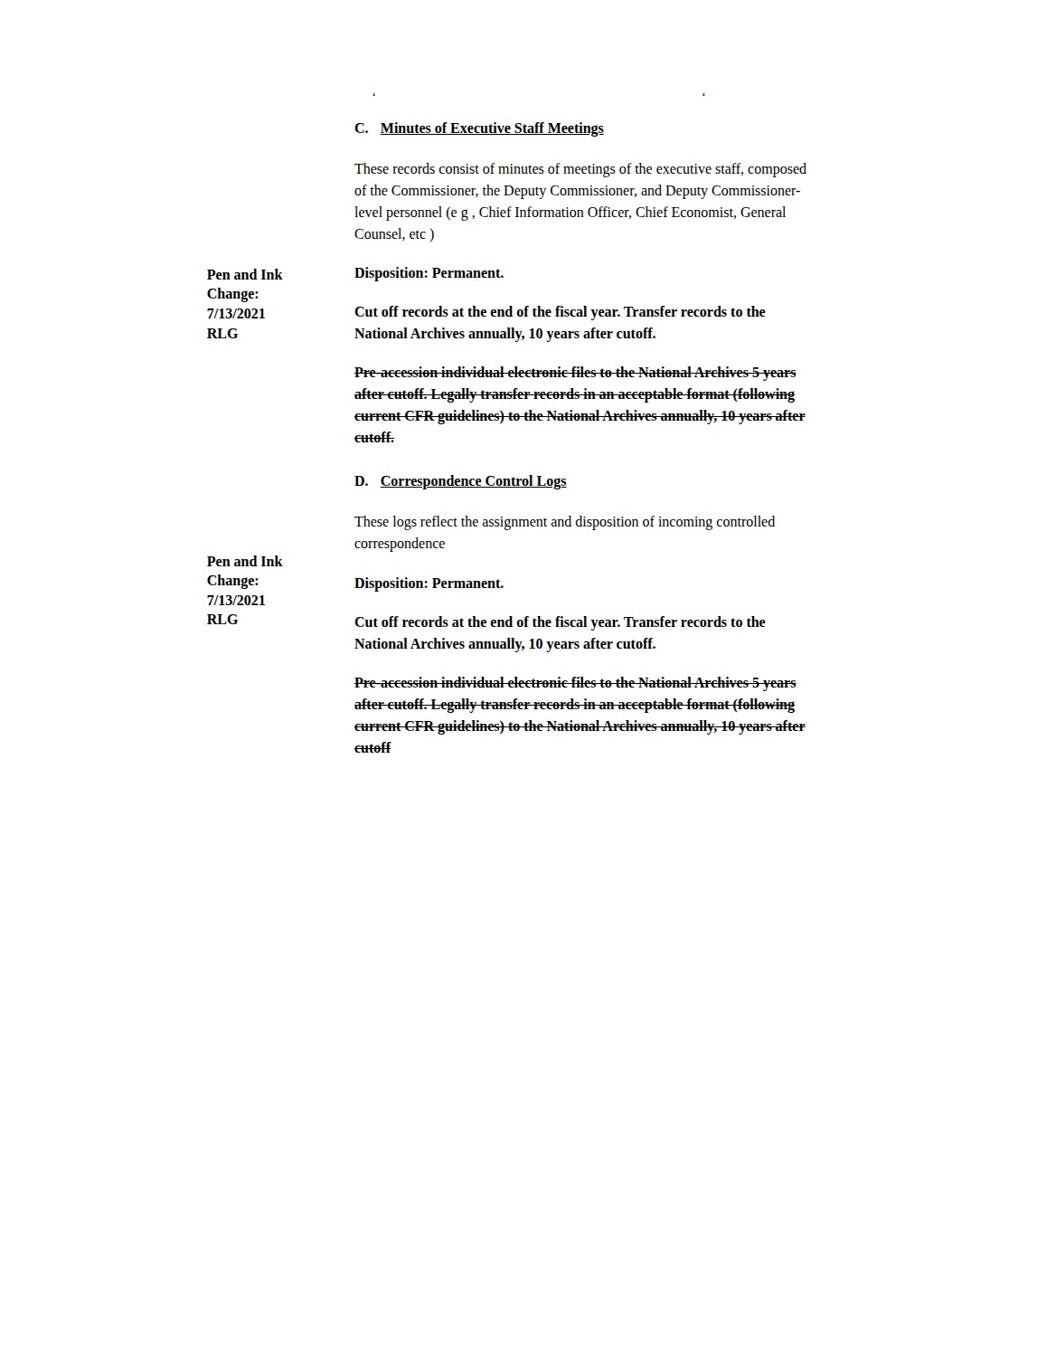‘ ‘
Pen and Ink
Change:
7/13/2021
RLG
Pen and Ink
Change:
7/13/2021
RLG
C. Minutes of Executive Staff Meetings
These records consist of minutes of meetings of the executive staff, composed of the Commissioner, the Deputy Commissioner, and Deputy Commissioner-level personnel (e g , Chief Information Officer, Chief Economist, General Counsel, etc )
Disposition: Permanent.
Cut off records at the end of the fiscal year. Transfer records to the National Archives annually, 10 years after cutoff.
Pre-accession individual electronic files to the National Archives 5 years after cutoff. Legally transfer records in an acceptable format (following current CFR guidelines) to the National Archives annually, 10 years after cutoff.
D. Correspondence Control Logs
These logs reflect the assignment and disposition of incoming controlled correspondence
Disposition: Permanent.
Cut off records at the end of the fiscal year. Transfer records to the National Archives annually, 10 years after cutoff.
Pre-accession individual electronic files to the National Archives 5 years after cutoff. Legally transfer records in an acceptable format (following current CFR guidelines) to the National Archives annually, 10 years after cutoff